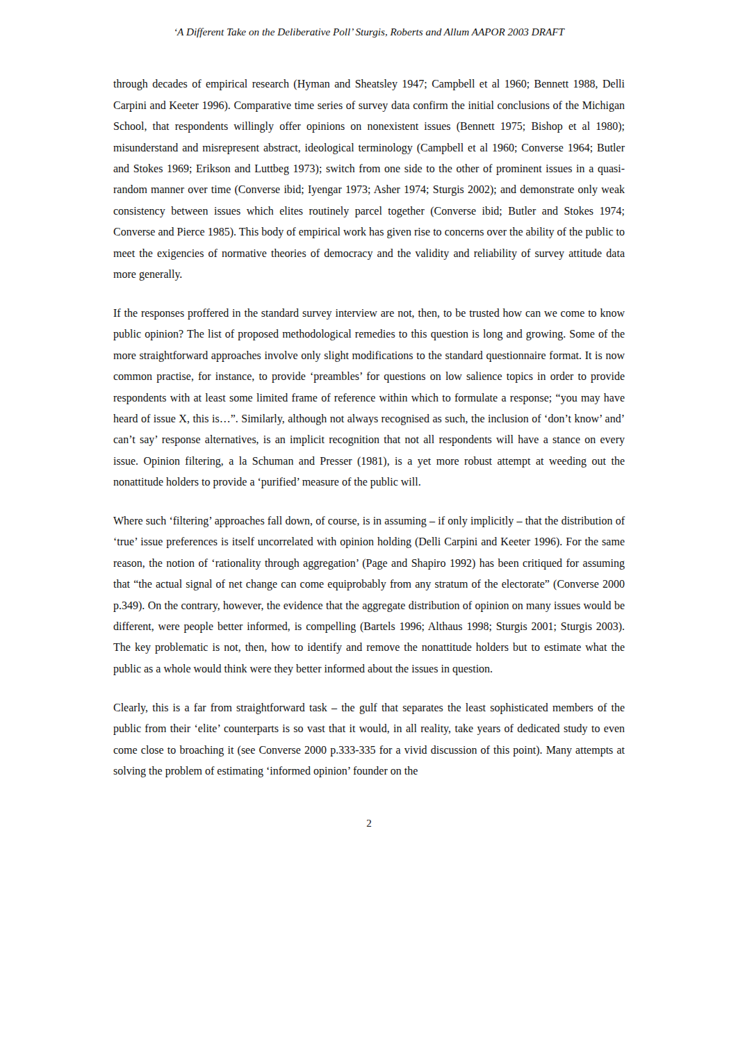‘A Different Take on the Deliberative Poll’ Sturgis, Roberts and Allum AAPOR 2003 DRAFT
through decades of empirical research (Hyman and Sheatsley 1947; Campbell et al 1960; Bennett 1988, Delli Carpini and Keeter 1996). Comparative time series of survey data confirm the initial conclusions of the Michigan School, that respondents willingly offer opinions on nonexistent issues (Bennett 1975; Bishop et al 1980); misunderstand and misrepresent abstract, ideological terminology (Campbell et al 1960; Converse 1964; Butler and Stokes 1969; Erikson and Luttbeg 1973); switch from one side to the other of prominent issues in a quasi-random manner over time (Converse ibid; Iyengar 1973; Asher 1974; Sturgis 2002); and demonstrate only weak consistency between issues which elites routinely parcel together (Converse ibid; Butler and Stokes 1974; Converse and Pierce 1985). This body of empirical work has given rise to concerns over the ability of the public to meet the exigencies of normative theories of democracy and the validity and reliability of survey attitude data more generally.
If the responses proffered in the standard survey interview are not, then, to be trusted how can we come to know public opinion? The list of proposed methodological remedies to this question is long and growing. Some of the more straightforward approaches involve only slight modifications to the standard questionnaire format. It is now common practise, for instance, to provide ‘preambles’ for questions on low salience topics in order to provide respondents with at least some limited frame of reference within which to formulate a response; “you may have heard of issue X, this is…”. Similarly, although not always recognised as such, the inclusion of ‘don’t know’ and’ can’t say’ response alternatives, is an implicit recognition that not all respondents will have a stance on every issue. Opinion filtering, a la Schuman and Presser (1981), is a yet more robust attempt at weeding out the nonattitude holders to provide a ‘purified’ measure of the public will.
Where such ‘filtering’ approaches fall down, of course, is in assuming – if only implicitly – that the distribution of ‘true’ issue preferences is itself uncorrelated with opinion holding (Delli Carpini and Keeter 1996). For the same reason, the notion of ‘rationality through aggregation’ (Page and Shapiro 1992) has been critiqued for assuming that “the actual signal of net change can come equiprobably from any stratum of the electorate” (Converse 2000 p.349). On the contrary, however, the evidence that the aggregate distribution of opinion on many issues would be different, were people better informed, is compelling (Bartels 1996; Althaus 1998; Sturgis 2001; Sturgis 2003). The key problematic is not, then, how to identify and remove the nonattitude holders but to estimate what the public as a whole would think were they better informed about the issues in question.
Clearly, this is a far from straightforward task – the gulf that separates the least sophisticated members of the public from their ‘elite’ counterparts is so vast that it would, in all reality, take years of dedicated study to even come close to broaching it (see Converse 2000 p.333-335 for a vivid discussion of this point). Many attempts at solving the problem of estimating ‘informed opinion’ founder on the
2